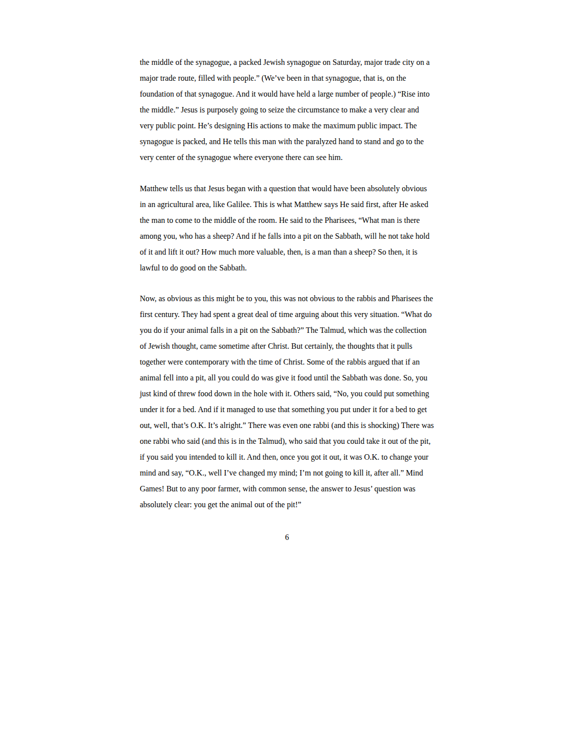the middle of the synagogue, a packed Jewish synagogue on Saturday, major trade city on a major trade route, filled with people.” (We’ve been in that synagogue, that is, on the foundation of that synagogue. And it would have held a large number of people.) “Rise into the middle.” Jesus is purposely going to seize the circumstance to make a very clear and very public point. He’s designing His actions to make the maximum public impact. The synagogue is packed, and He tells this man with the paralyzed hand to stand and go to the very center of the synagogue where everyone there can see him.
Matthew tells us that Jesus began with a question that would have been absolutely obvious in an agricultural area, like Galilee. This is what Matthew says He said first, after He asked the man to come to the middle of the room. He said to the Pharisees, “What man is there among you, who has a sheep? And if he falls into a pit on the Sabbath, will he not take hold of it and lift it out? How much more valuable, then, is a man than a sheep? So then, it is lawful to do good on the Sabbath.
Now, as obvious as this might be to you, this was not obvious to the rabbis and Pharisees the first century. They had spent a great deal of time arguing about this very situation. “What do you do if your animal falls in a pit on the Sabbath?” The Talmud, which was the collection of Jewish thought, came sometime after Christ. But certainly, the thoughts that it pulls together were contemporary with the time of Christ. Some of the rabbis argued that if an animal fell into a pit, all you could do was give it food until the Sabbath was done. So, you just kind of threw food down in the hole with it. Others said, “No, you could put something under it for a bed. And if it managed to use that something you put under it for a bed to get out, well, that’s O.K. It’s alright.” There was even one rabbi (and this is shocking) There was one rabbi who said (and this is in the Talmud), who said that you could take it out of the pit, if you said you intended to kill it. And then, once you got it out, it was O.K. to change your mind and say, “O.K., well I’ve changed my mind; I’m not going to kill it, after all.” Mind Games! But to any poor farmer, with common sense, the answer to Jesus’ question was absolutely clear: you get the animal out of the pit!”
6